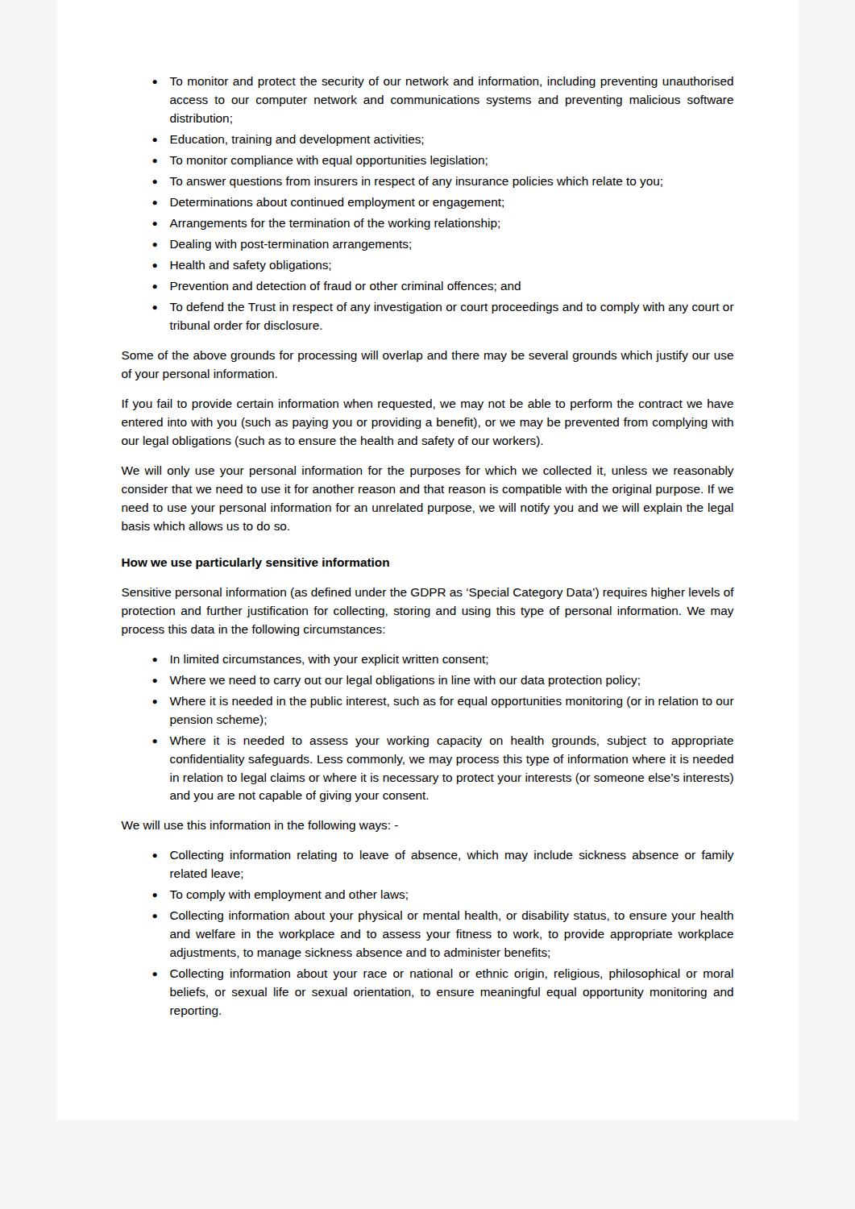To monitor and protect the security of our network and information, including preventing unauthorised access to our computer network and communications systems and preventing malicious software distribution;
Education, training and development activities;
To monitor compliance with equal opportunities legislation;
To answer questions from insurers in respect of any insurance policies which relate to you;
Determinations about continued employment or engagement;
Arrangements for the termination of the working relationship;
Dealing with post-termination arrangements;
Health and safety obligations;
Prevention and detection of fraud or other criminal offences; and
To defend the Trust in respect of any investigation or court proceedings and to comply with any court or tribunal order for disclosure.
Some of the above grounds for processing will overlap and there may be several grounds which justify our use of your personal information.
If you fail to provide certain information when requested, we may not be able to perform the contract we have entered into with you (such as paying you or providing a benefit), or we may be prevented from complying with our legal obligations (such as to ensure the health and safety of our workers).
We will only use your personal information for the purposes for which we collected it, unless we reasonably consider that we need to use it for another reason and that reason is compatible with the original purpose. If we need to use your personal information for an unrelated purpose, we will notify you and we will explain the legal basis which allows us to do so.
How we use particularly sensitive information
Sensitive personal information (as defined under the GDPR as ‘Special Category Data’) requires higher levels of protection and further justification for collecting, storing and using this type of personal information. We may process this data in the following circumstances:
In limited circumstances, with your explicit written consent;
Where we need to carry out our legal obligations in line with our data protection policy;
Where it is needed in the public interest, such as for equal opportunities monitoring (or in relation to our pension scheme);
Where it is needed to assess your working capacity on health grounds, subject to appropriate confidentiality safeguards. Less commonly, we may process this type of information where it is needed in relation to legal claims or where it is necessary to protect your interests (or someone else’s interests) and you are not capable of giving your consent.
We will use this information in the following ways: -
Collecting information relating to leave of absence, which may include sickness absence or family related leave;
To comply with employment and other laws;
Collecting information about your physical or mental health, or disability status, to ensure your health and welfare in the workplace and to assess your fitness to work, to provide appropriate workplace adjustments, to manage sickness absence and to administer benefits;
Collecting information about your race or national or ethnic origin, religious, philosophical or moral beliefs, or sexual life or sexual orientation, to ensure meaningful equal opportunity monitoring and reporting.